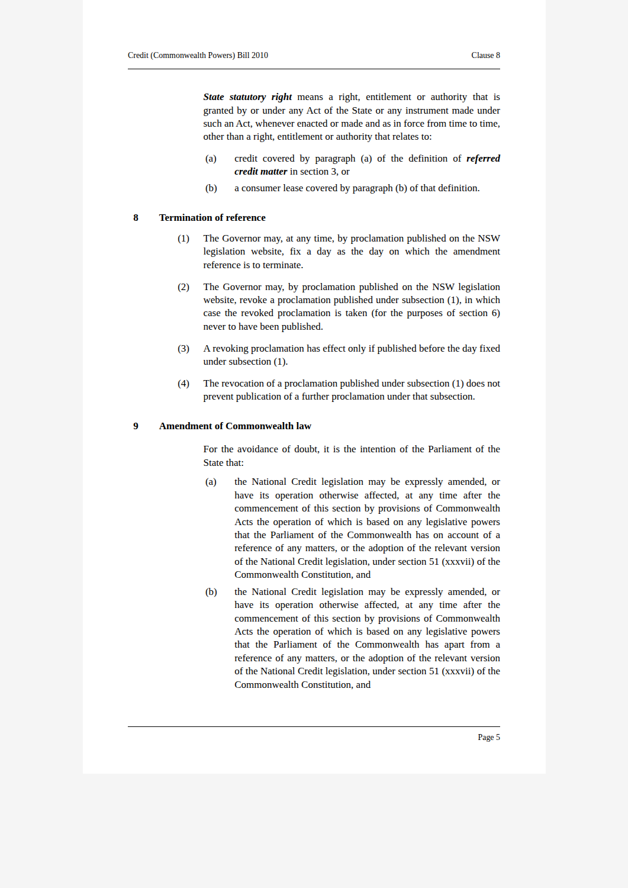Credit (Commonwealth Powers) Bill 2010
Clause 8
State statutory right means a right, entitlement or authority that is granted by or under any Act of the State or any instrument made under such an Act, whenever enacted or made and as in force from time to time, other than a right, entitlement or authority that relates to:
(a) credit covered by paragraph (a) of the definition of referred credit matter in section 3, or
(b) a consumer lease covered by paragraph (b) of that definition.
8 Termination of reference
(1) The Governor may, at any time, by proclamation published on the NSW legislation website, fix a day as the day on which the amendment reference is to terminate.
(2) The Governor may, by proclamation published on the NSW legislation website, revoke a proclamation published under subsection (1), in which case the revoked proclamation is taken (for the purposes of section 6) never to have been published.
(3) A revoking proclamation has effect only if published before the day fixed under subsection (1).
(4) The revocation of a proclamation published under subsection (1) does not prevent publication of a further proclamation under that subsection.
9 Amendment of Commonwealth law
For the avoidance of doubt, it is the intention of the Parliament of the State that:
(a) the National Credit legislation may be expressly amended, or have its operation otherwise affected, at any time after the commencement of this section by provisions of Commonwealth Acts the operation of which is based on any legislative powers that the Parliament of the Commonwealth has on account of a reference of any matters, or the adoption of the relevant version of the National Credit legislation, under section 51 (xxxvii) of the Commonwealth Constitution, and
(b) the National Credit legislation may be expressly amended, or have its operation otherwise affected, at any time after the commencement of this section by provisions of Commonwealth Acts the operation of which is based on any legislative powers that the Parliament of the Commonwealth has apart from a reference of any matters, or the adoption of the relevant version of the National Credit legislation, under section 51 (xxxvii) of the Commonwealth Constitution, and
Page 5